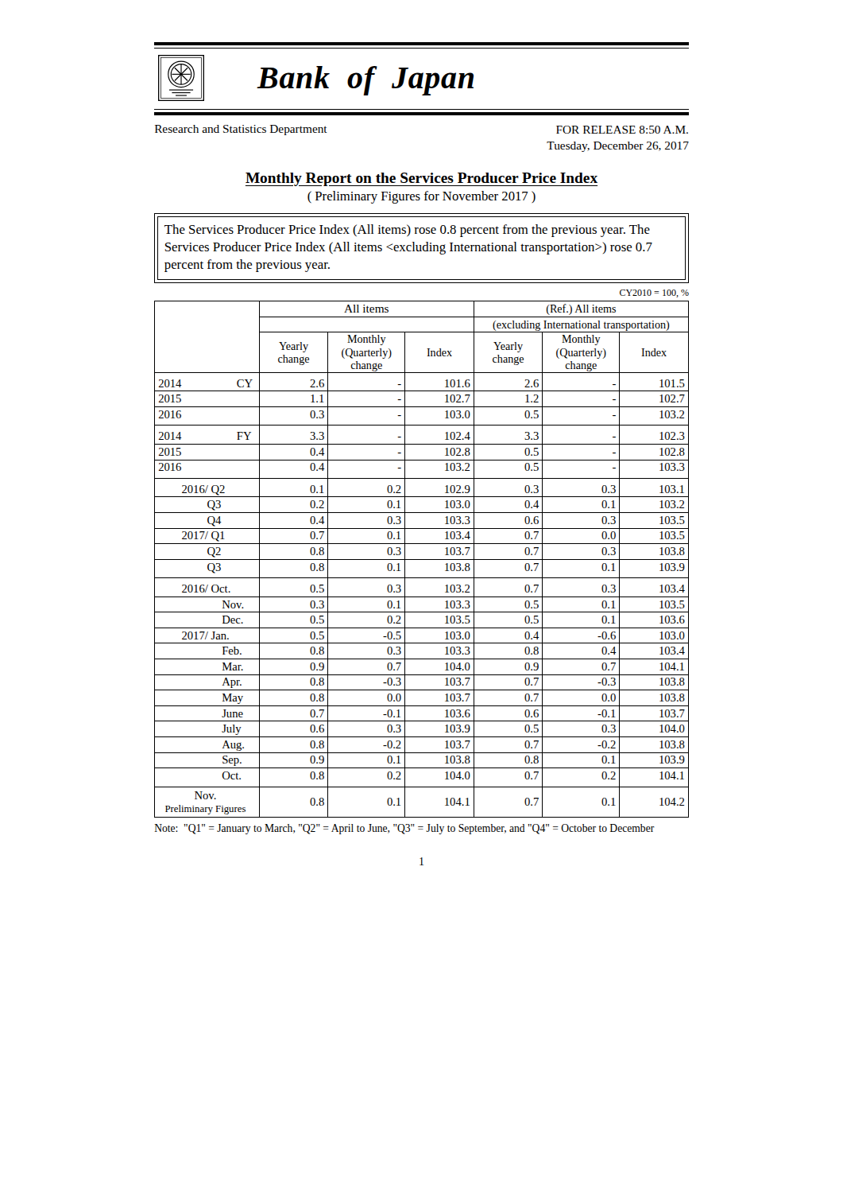Bank of Japan
Research and Statistics Department
FOR RELEASE 8:50 A.M.
Tuesday, December 26, 2017
Monthly Report on the Services Producer Price Index
( Preliminary Figures for November 2017 )
The Services Producer Price Index (All items) rose 0.8 percent from the previous year. The Services Producer Price Index (All items <excluding International transportation>) rose 0.7 percent from the previous year.
CY2010 = 100, %
| | All items | (Ref.) All items |
| --- | --- | --- |
| | (excluding International transportation) |
| Yearly change | Monthly (Quarterly) change | Index | Yearly change | Monthly (Quarterly) change | Index |
| 2014 CY | 2.6 | - | 101.6 | 2.6 | - | 101.5 |
| 2015 | 1.1 | - | 102.7 | 1.2 | - | 102.7 |
| 2016 | 0.3 | - | 103.0 | 0.5 | - | 103.2 |
| 2014 FY | 3.3 | - | 102.4 | 3.3 | - | 102.3 |
| 2015 | 0.4 | - | 102.8 | 0.5 | - | 102.8 |
| 2016 | 0.4 | - | 103.2 | 0.5 | - | 103.3 |
| 2016/ Q2 | 0.1 | 0.2 | 102.9 | 0.3 | 0.3 | 103.1 |
| Q3 | 0.2 | 0.1 | 103.0 | 0.4 | 0.1 | 103.2 |
| Q4 | 0.4 | 0.3 | 103.3 | 0.6 | 0.3 | 103.5 |
| 2017/ Q1 | 0.7 | 0.1 | 103.4 | 0.7 | 0.0 | 103.5 |
| Q2 | 0.8 | 0.3 | 103.7 | 0.7 | 0.3 | 103.8 |
| Q3 | 0.8 | 0.1 | 103.8 | 0.7 | 0.1 | 103.9 |
| 2016/ Oct. | 0.5 | 0.3 | 103.2 | 0.7 | 0.3 | 103.4 |
| Nov. | 0.3 | 0.1 | 103.3 | 0.5 | 0.1 | 103.5 |
| Dec. | 0.5 | 0.2 | 103.5 | 0.5 | 0.1 | 103.6 |
| 2017/ Jan. | 0.5 | -0.5 | 103.0 | 0.4 | -0.6 | 103.0 |
| Feb. | 0.8 | 0.3 | 103.3 | 0.8 | 0.4 | 103.4 |
| Mar. | 0.9 | 0.7 | 104.0 | 0.9 | 0.7 | 104.1 |
| Apr. | 0.8 | -0.3 | 103.7 | 0.7 | -0.3 | 103.8 |
| May | 0.8 | 0.0 | 103.7 | 0.7 | 0.0 | 103.8 |
| June | 0.7 | -0.1 | 103.6 | 0.6 | -0.1 | 103.7 |
| July | 0.6 | 0.3 | 103.9 | 0.5 | 0.3 | 104.0 |
| Aug. | 0.8 | -0.2 | 103.7 | 0.7 | -0.2 | 103.8 |
| Sep. | 0.9 | 0.1 | 103.8 | 0.8 | 0.1 | 103.9 |
| Oct. | 0.8 | 0.2 | 104.0 | 0.7 | 0.2 | 104.1 |
| Nov. Preliminary Figures | 0.8 | 0.1 | 104.1 | 0.7 | 0.1 | 104.2 |
Note: "Q1" = January to March, "Q2" = April to June, "Q3" = July to September, and "Q4" = October to December
1